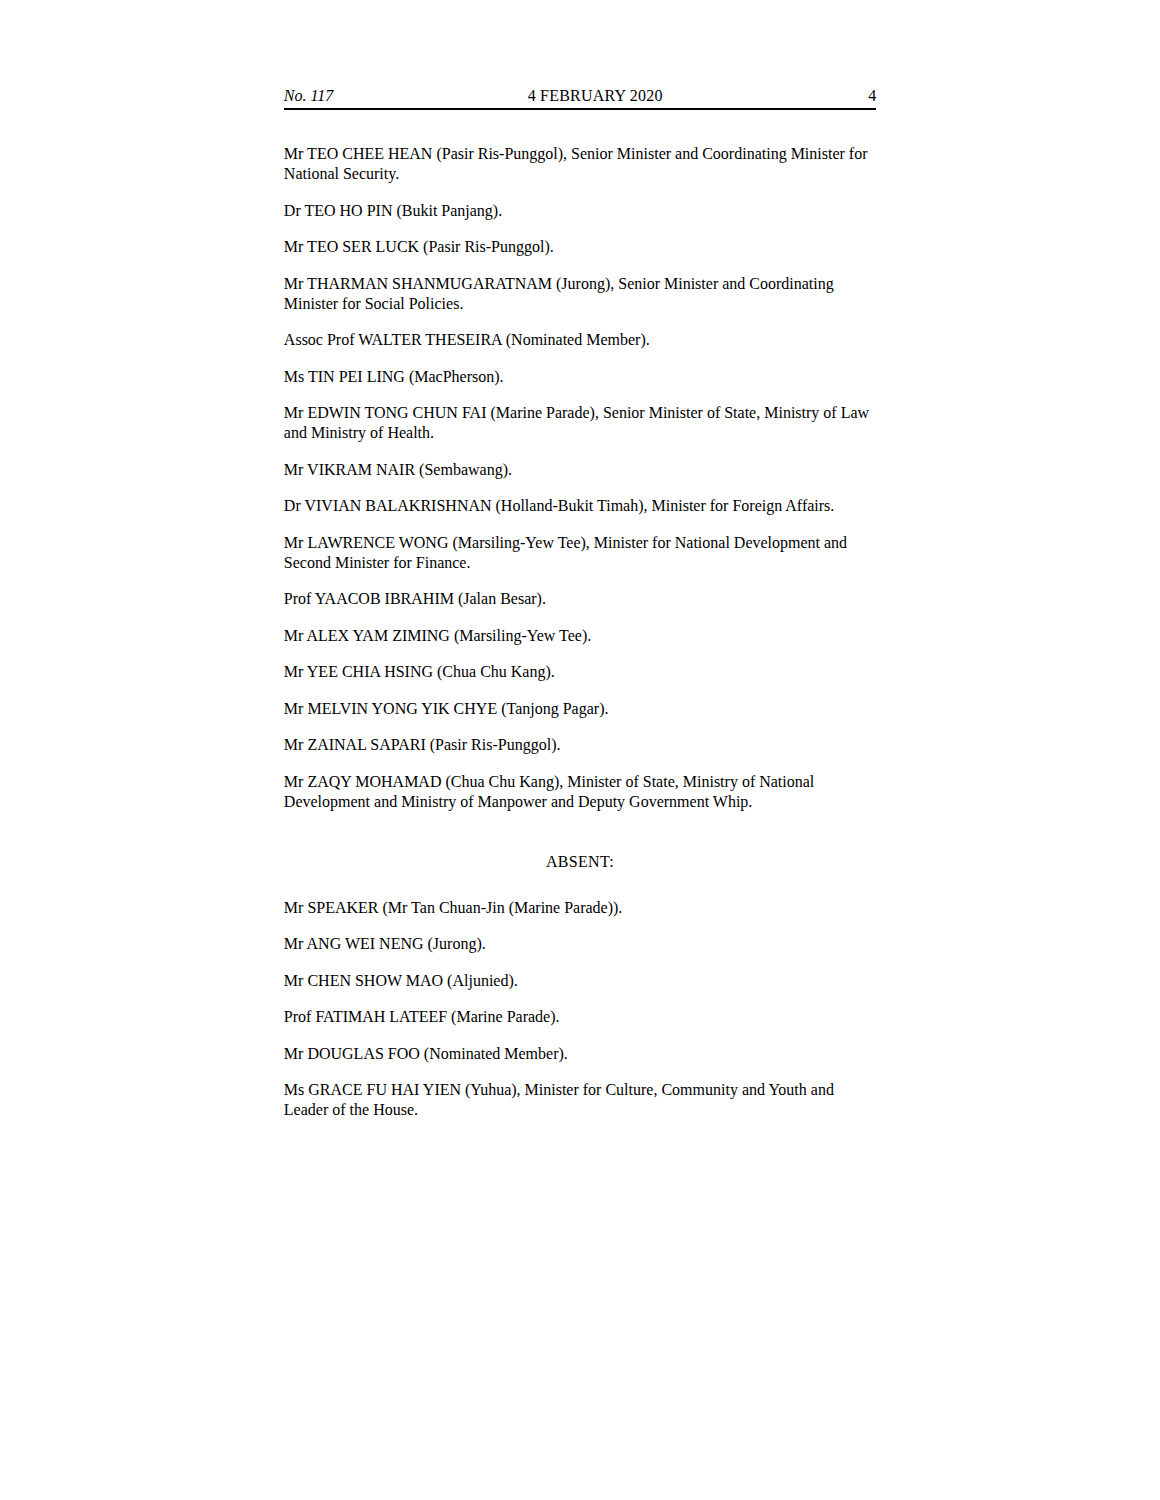No. 117
4 FEBRUARY 2020
4
Mr TEO CHEE HEAN (Pasir Ris-Punggol), Senior Minister and Coordinating Minister for National Security.
Dr TEO HO PIN (Bukit Panjang).
Mr TEO SER LUCK (Pasir Ris-Punggol).
Mr THARMAN SHANMUGARATNAM (Jurong), Senior Minister and Coordinating Minister for Social Policies.
Assoc Prof WALTER THESEIRA (Nominated Member).
Ms TIN PEI LING (MacPherson).
Mr EDWIN TONG CHUN FAI (Marine Parade), Senior Minister of State, Ministry of Law and Ministry of Health.
Mr VIKRAM NAIR (Sembawang).
Dr VIVIAN BALAKRISHNAN (Holland-Bukit Timah), Minister for Foreign Affairs.
Mr LAWRENCE WONG (Marsiling-Yew Tee), Minister for National Development and Second Minister for Finance.
Prof YAACOB IBRAHIM (Jalan Besar).
Mr ALEX YAM ZIMING (Marsiling-Yew Tee).
Mr YEE CHIA HSING (Chua Chu Kang).
Mr MELVIN YONG YIK CHYE (Tanjong Pagar).
Mr ZAINAL SAPARI (Pasir Ris-Punggol).
Mr ZAQY MOHAMAD (Chua Chu Kang), Minister of State, Ministry of National Development and Ministry of Manpower and Deputy Government Whip.
ABSENT:
Mr SPEAKER (Mr Tan Chuan-Jin (Marine Parade)).
Mr ANG WEI NENG (Jurong).
Mr CHEN SHOW MAO (Aljunied).
Prof FATIMAH LATEEF (Marine Parade).
Mr DOUGLAS FOO (Nominated Member).
Ms GRACE FU HAI YIEN (Yuhua), Minister for Culture, Community and Youth and Leader of the House.